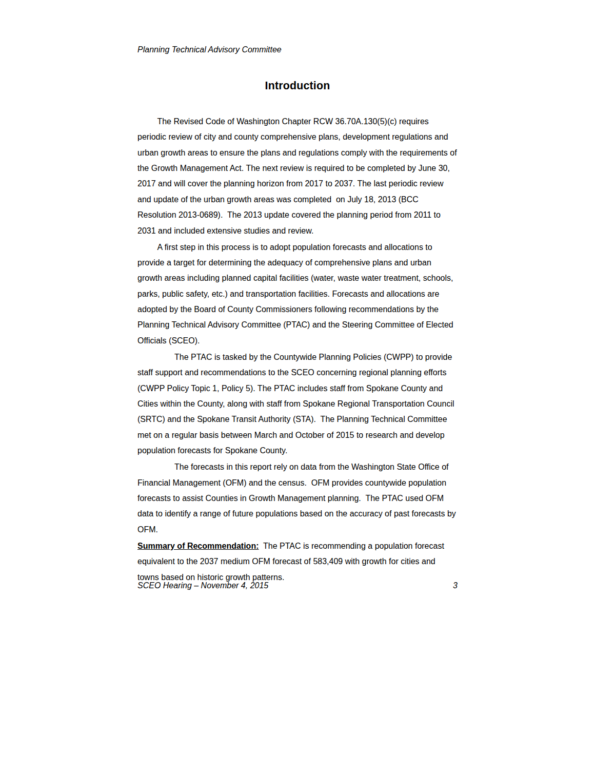Planning Technical Advisory Committee
Introduction
The Revised Code of Washington Chapter RCW 36.70A.130(5)(c) requires periodic review of city and county comprehensive plans, development regulations and urban growth areas to ensure the plans and regulations comply with the requirements of the Growth Management Act. The next review is required to be completed by June 30, 2017 and will cover the planning horizon from 2017 to 2037. The last periodic review and update of the urban growth areas was completed on July 18, 2013 (BCC Resolution 2013-0689). The 2013 update covered the planning period from 2011 to 2031 and included extensive studies and review.
A first step in this process is to adopt population forecasts and allocations to provide a target for determining the adequacy of comprehensive plans and urban growth areas including planned capital facilities (water, waste water treatment, schools, parks, public safety, etc.) and transportation facilities. Forecasts and allocations are adopted by the Board of County Commissioners following recommendations by the Planning Technical Advisory Committee (PTAC) and the Steering Committee of Elected Officials (SCEO).
The PTAC is tasked by the Countywide Planning Policies (CWPP) to provide staff support and recommendations to the SCEO concerning regional planning efforts (CWPP Policy Topic 1, Policy 5). The PTAC includes staff from Spokane County and Cities within the County, along with staff from Spokane Regional Transportation Council (SRTC) and the Spokane Transit Authority (STA). The Planning Technical Committee met on a regular basis between March and October of 2015 to research and develop population forecasts for Spokane County.
The forecasts in this report rely on data from the Washington State Office of Financial Management (OFM) and the census. OFM provides countywide population forecasts to assist Counties in Growth Management planning. The PTAC used OFM data to identify a range of future populations based on the accuracy of past forecasts by OFM.
Summary of Recommendation: The PTAC is recommending a population forecast equivalent to the 2037 medium OFM forecast of 583,409 with growth for cities and towns based on historic growth patterns.
SCEO Hearing – November 4, 2015 3